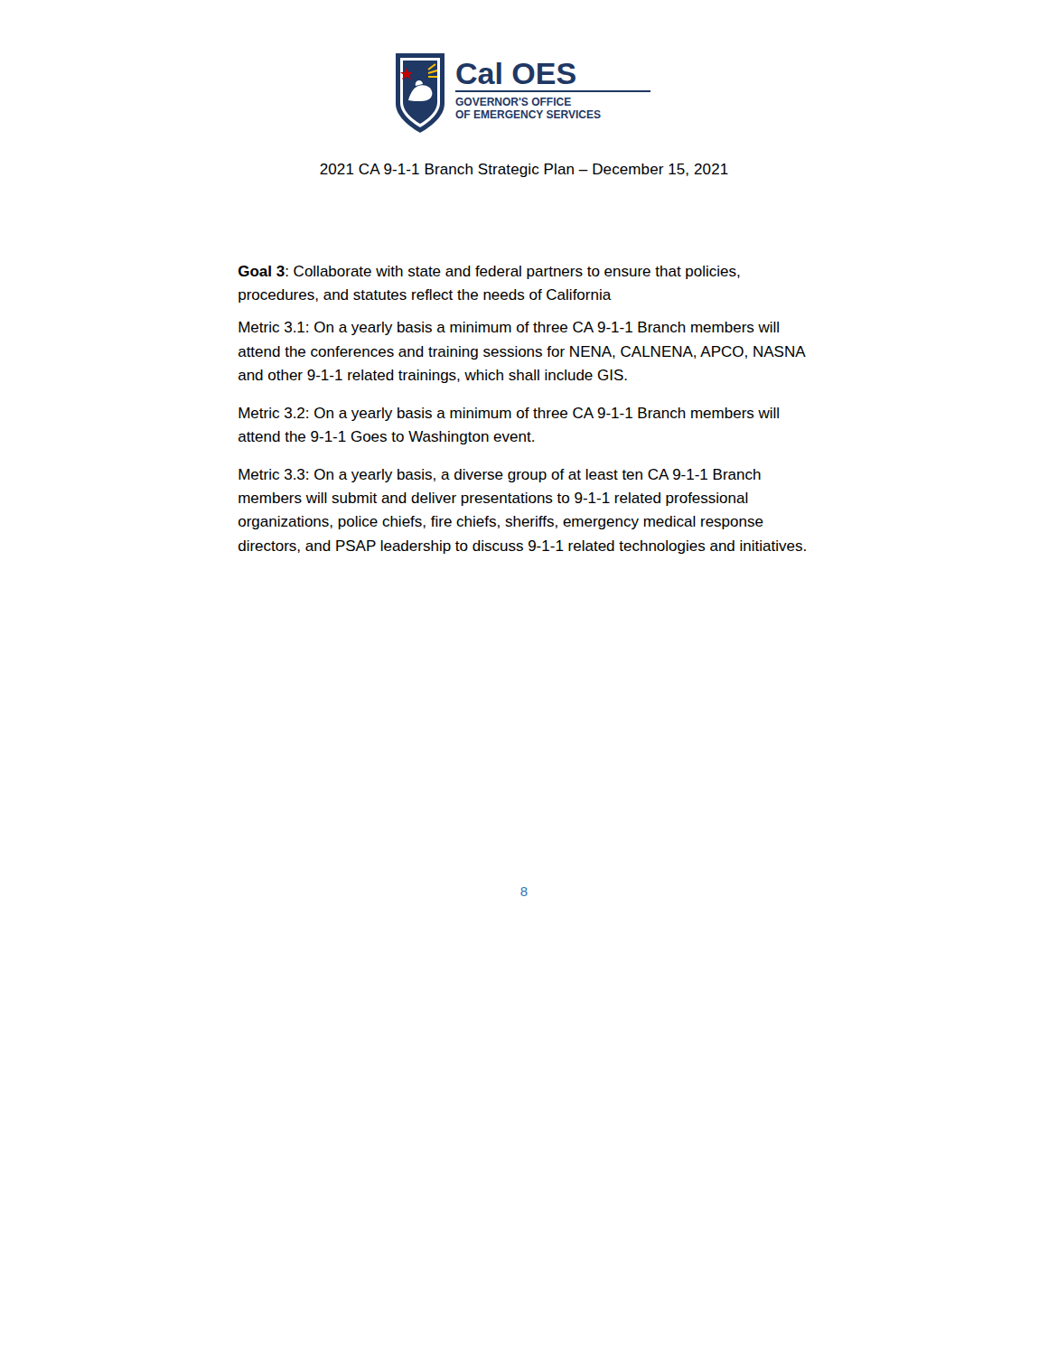Cal OES GOVERNOR'S OFFICE OF EMERGENCY SERVICES
2021 CA 9-1-1 Branch Strategic Plan – December 15, 2021
Goal 3: Collaborate with state and federal partners to ensure that policies, procedures, and statutes reflect the needs of California
Metric 3.1: On a yearly basis a minimum of three CA 9-1-1 Branch members will attend the conferences and training sessions for NENA, CALNENA, APCO, NASNA and other 9-1-1 related trainings, which shall include GIS.
Metric 3.2: On a yearly basis a minimum of three CA 9-1-1 Branch members will attend the 9-1-1 Goes to Washington event.
Metric 3.3: On a yearly basis, a diverse group of at least ten CA 9-1-1 Branch members will submit and deliver presentations to 9-1-1 related professional organizations, police chiefs, fire chiefs, sheriffs, emergency medical response directors, and PSAP leadership to discuss 9-1-1 related technologies and initiatives.
8